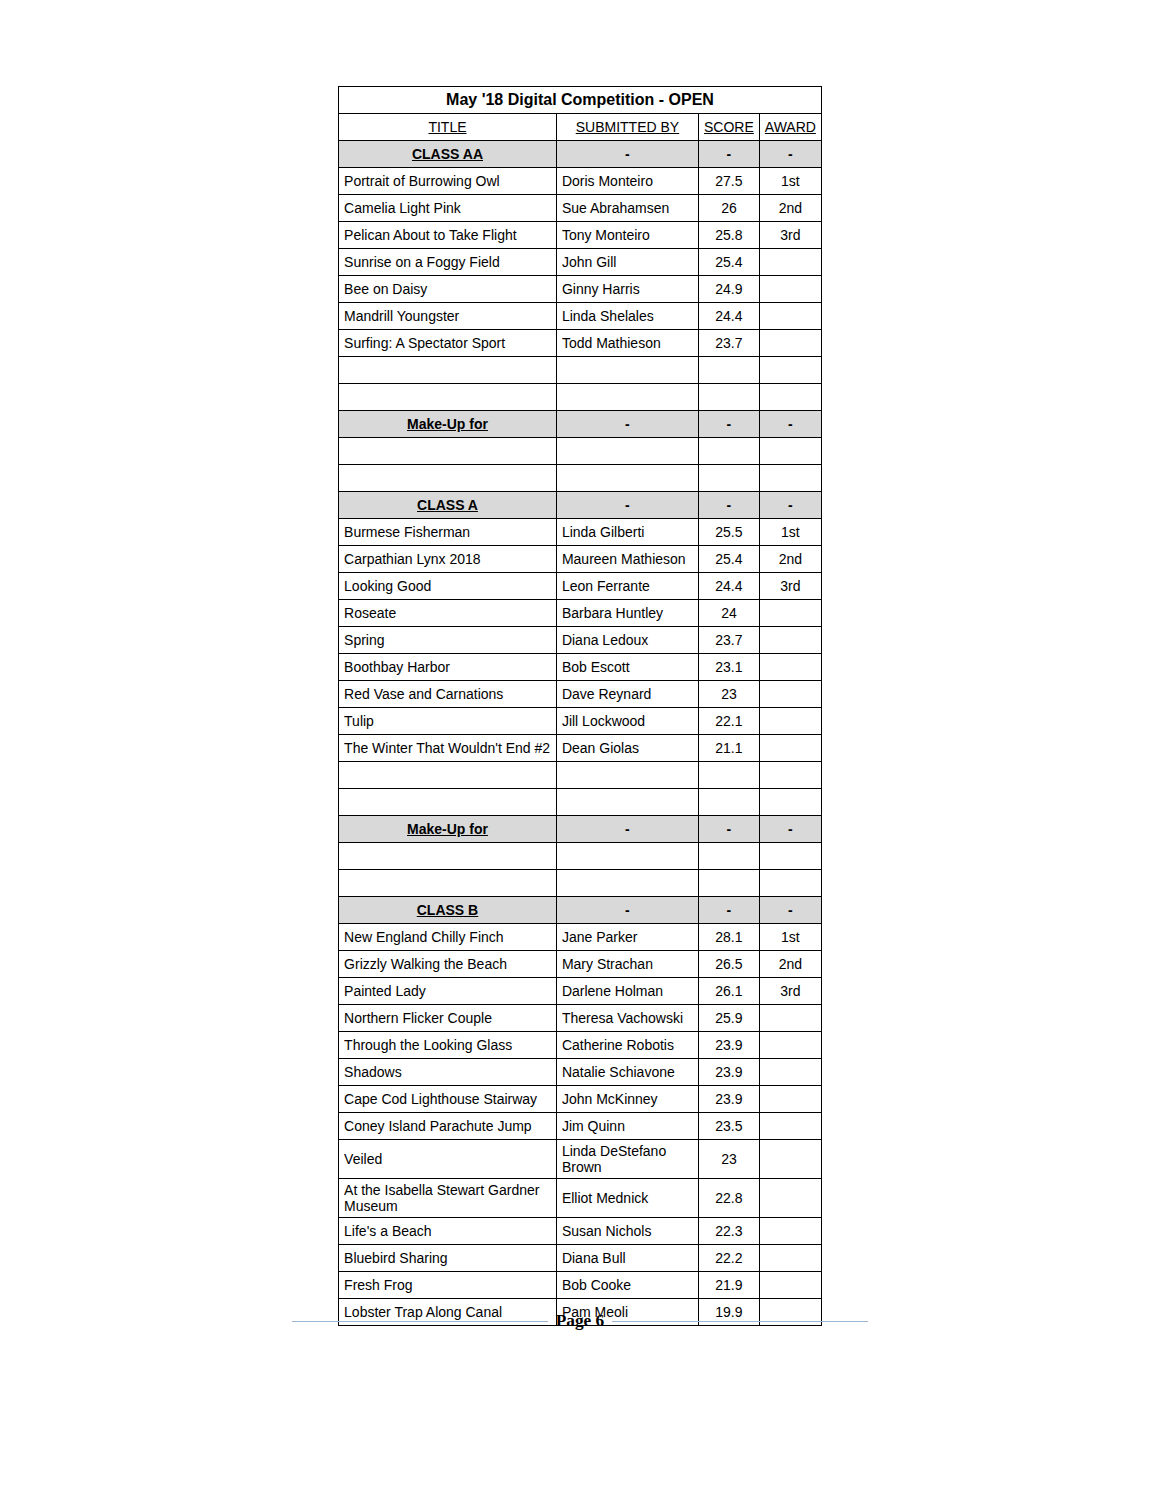| May '18 Digital Competition - OPEN |
| TITLE | SUBMITTED BY | SCORE | AWARD |
| CLASS AA | - | - | - |
| Portrait of Burrowing Owl | Doris Monteiro | 27.5 | 1st |
| Camelia Light Pink | Sue Abrahamsen | 26 | 2nd |
| Pelican About to Take Flight | Tony Monteiro | 25.8 | 3rd |
| Sunrise on a Foggy Field | John Gill | 25.4 | |
| Bee on Daisy | Ginny Harris | 24.9 | |
| Mandrill Youngster | Linda Shelales | 24.4 | |
| Surfing: A Spectator Sport | Todd Mathieson | 23.7 | |
| Make-Up for | - | - | - |
| CLASS A | - | - | - |
| Burmese Fisherman | Linda Gilberti | 25.5 | 1st |
| Carpathian Lynx 2018 | Maureen Mathieson | 25.4 | 2nd |
| Looking Good | Leon Ferrante | 24.4 | 3rd |
| Roseate | Barbara Huntley | 24 | |
| Spring | Diana Ledoux | 23.7 | |
| Boothbay Harbor | Bob Escott | 23.1 | |
| Red Vase and Carnations | Dave Reynard | 23 | |
| Tulip | Jill Lockwood | 22.1 | |
| The Winter That Wouldn't End #2 | Dean Giolas | 21.1 | |
| Make-Up for | - | - | - |
| CLASS B | - | - | - |
| New England Chilly Finch | Jane Parker | 28.1 | 1st |
| Grizzly Walking the Beach | Mary Strachan | 26.5 | 2nd |
| Painted Lady | Darlene Holman | 26.1 | 3rd |
| Northern Flicker Couple | Theresa Vachowski | 25.9 | |
| Through the Looking Glass | Catherine Robotis | 23.9 | |
| Shadows | Natalie Schiavone | 23.9 | |
| Cape Cod Lighthouse Stairway | John McKinney | 23.9 | |
| Coney Island Parachute Jump | Jim Quinn | 23.5 | |
| Veiled | Linda DeStefano Brown | 23 | |
| At the Isabella Stewart Gardner Museum | Elliot Mednick | 22.8 | |
| Life's a Beach | Susan Nichols | 22.3 | |
| Bluebird Sharing | Diana Bull | 22.2 | |
| Fresh Frog | Bob Cooke | 21.9 | |
| Lobster Trap Along Canal | Pam Meoli | 19.9 | |
Page 6